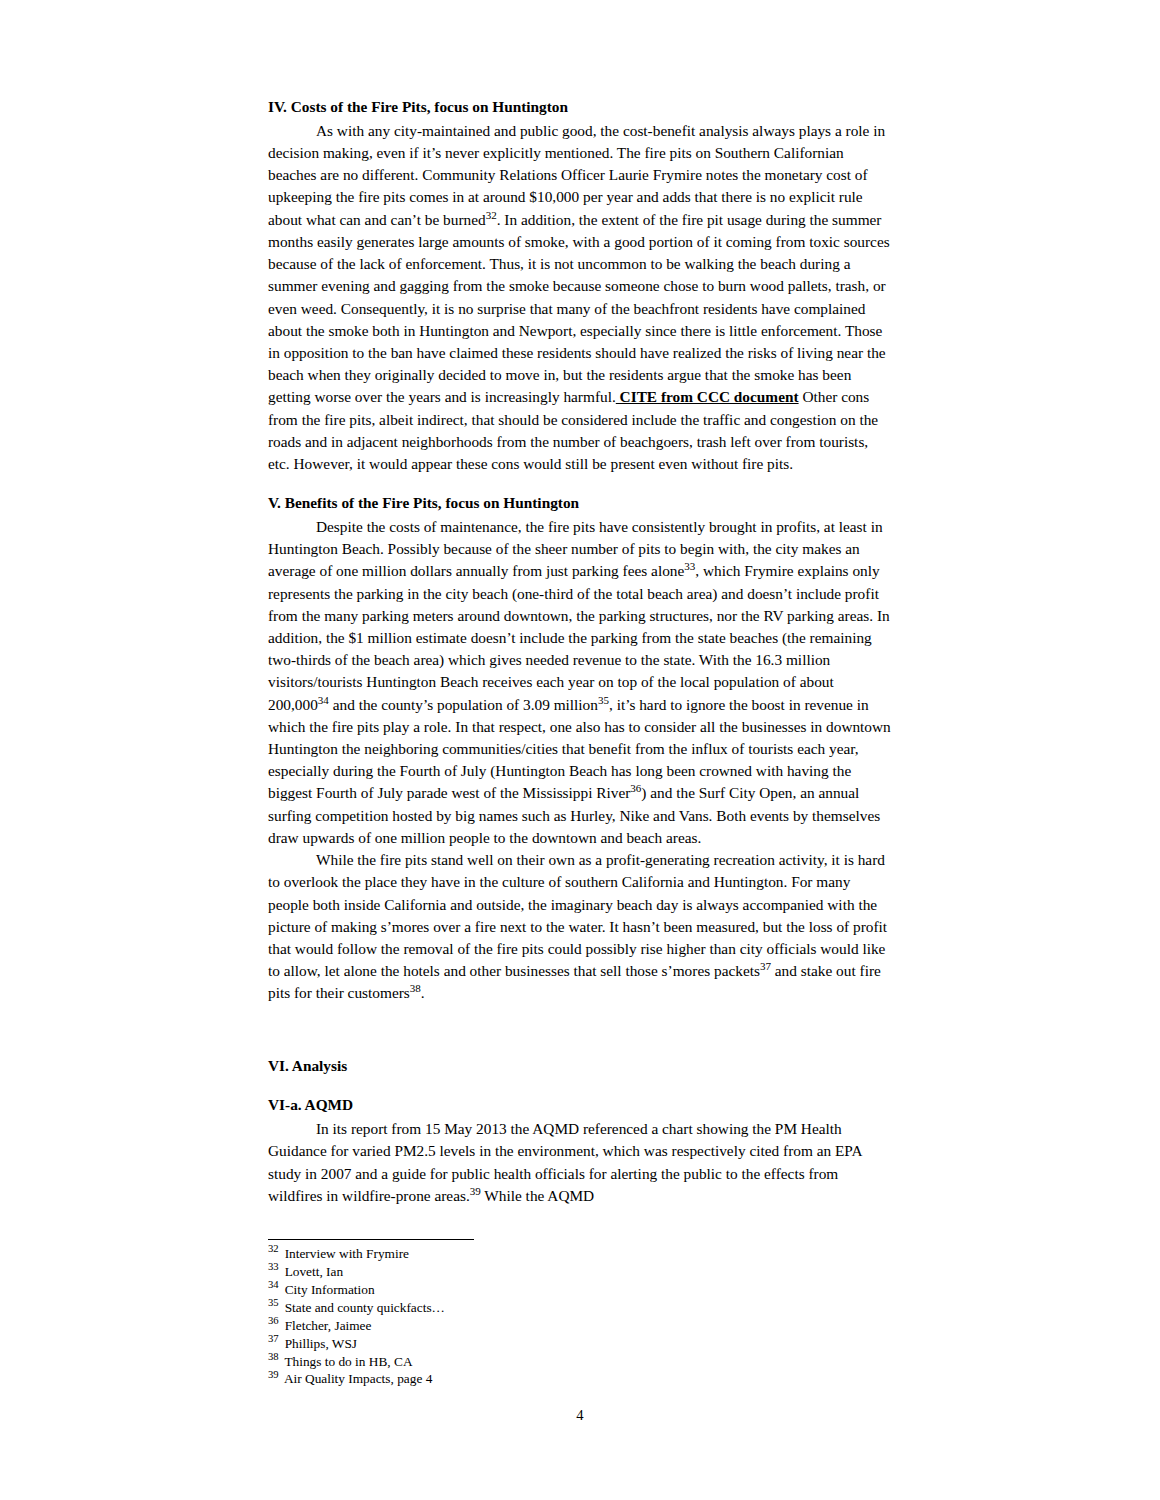IV. Costs of the Fire Pits, focus on Huntington
As with any city-maintained and public good, the cost-benefit analysis always plays a role in decision making, even if it’s never explicitly mentioned. The fire pits on Southern Californian beaches are no different. Community Relations Officer Laurie Frymire notes the monetary cost of upkeeping the fire pits comes in at around $10,000 per year and adds that there is no explicit rule about what can and can’t be burned32. In addition, the extent of the fire pit usage during the summer months easily generates large amounts of smoke, with a good portion of it coming from toxic sources because of the lack of enforcement. Thus, it is not uncommon to be walking the beach during a summer evening and gagging from the smoke because someone chose to burn wood pallets, trash, or even weed. Consequently, it is no surprise that many of the beachfront residents have complained about the smoke both in Huntington and Newport, especially since there is little enforcement. Those in opposition to the ban have claimed these residents should have realized the risks of living near the beach when they originally decided to move in, but the residents argue that the smoke has been getting worse over the years and is increasingly harmful. CITE from CCC document Other cons from the fire pits, albeit indirect, that should be considered include the traffic and congestion on the roads and in adjacent neighborhoods from the number of beachgoers, trash left over from tourists, etc. However, it would appear these cons would still be present even without fire pits.
V. Benefits of the Fire Pits, focus on Huntington
Despite the costs of maintenance, the fire pits have consistently brought in profits, at least in Huntington Beach. Possibly because of the sheer number of pits to begin with, the city makes an average of one million dollars annually from just parking fees alone33, which Frymire explains only represents the parking in the city beach (one-third of the total beach area) and doesn’t include profit from the many parking meters around downtown, the parking structures, nor the RV parking areas. In addition, the $1 million estimate doesn’t include the parking from the state beaches (the remaining two-thirds of the beach area) which gives needed revenue to the state. With the 16.3 million visitors/tourists Huntington Beach receives each year on top of the local population of about 200,00034 and the county’s population of 3.09 million35, it’s hard to ignore the boost in revenue in which the fire pits play a role. In that respect, one also has to consider all the businesses in downtown Huntington the neighboring communities/cities that benefit from the influx of tourists each year, especially during the Fourth of July (Huntington Beach has long been crowned with having the biggest Fourth of July parade west of the Mississippi River36) and the Surf City Open, an annual surfing competition hosted by big names such as Hurley, Nike and Vans. Both events by themselves draw upwards of one million people to the downtown and beach areas.
While the fire pits stand well on their own as a profit-generating recreation activity, it is hard to overlook the place they have in the culture of southern California and Huntington. For many people both inside California and outside, the imaginary beach day is always accompanied with the picture of making s’mores over a fire next to the water. It hasn’t been measured, but the loss of profit that would follow the removal of the fire pits could possibly rise higher than city officials would like to allow, let alone the hotels and other businesses that sell those s’mores packets37 and stake out fire pits for their customers38.
VI. Analysis
VI-a. AQMD
In its report from 15 May 2013 the AQMD referenced a chart showing the PM Health Guidance for varied PM2.5 levels in the environment, which was respectively cited from an EPA study in 2007 and a guide for public health officials for alerting the public to the effects from wildfires in wildfire-prone areas.39 While the AQMD
32 Interview with Frymire
33 Lovett, Ian
34 City Information
35 State and county quickfacts…
36 Fletcher, Jaimee
37 Phillips, WSJ
38 Things to do in HB, CA
39 Air Quality Impacts, page 4
4